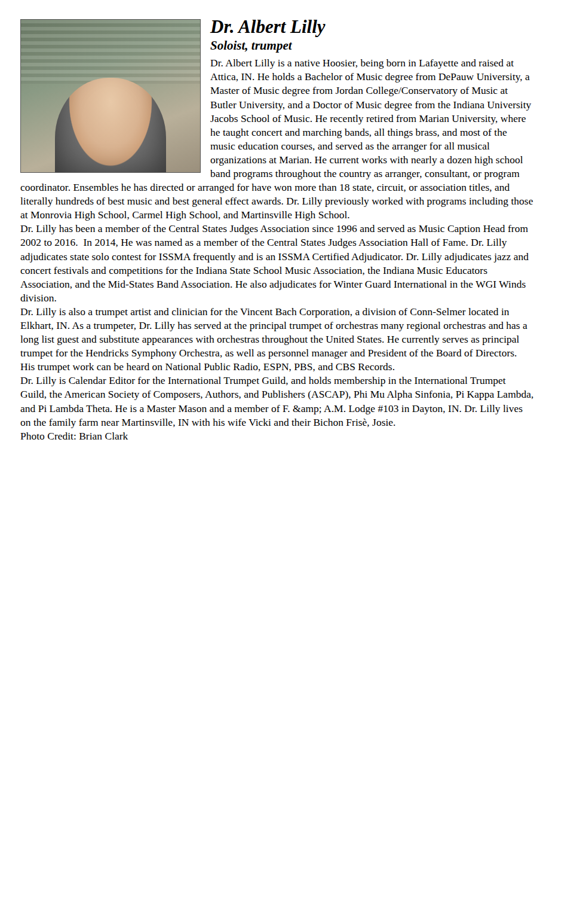Dr. Albert Lilly
Soloist, trumpet
Dr. Albert Lilly is a native Hoosier, being born in Lafayette and raised at Attica, IN. He holds a Bachelor of Music degree from DePauw University, a Master of Music degree from Jordan College/Conservatory of Music at Butler University, and a Doctor of Music degree from the Indiana University Jacobs School of Music. He recently retired from Marian University, where he taught concert and marching bands, all things brass, and most of the music education courses, and served as the arranger for all musical organizations at Marian. He current works with nearly a dozen high school band programs throughout the country as arranger, consultant, or program coordinator. Ensembles he has directed or arranged for have won more than 18 state, circuit, or association titles, and literally hundreds of best music and best general effect awards. Dr. Lilly previously worked with programs including those at Monrovia High School, Carmel High School, and Martinsville High School.
Dr. Lilly has been a member of the Central States Judges Association since 1996 and served as Music Caption Head from 2002 to 2016. In 2014, He was named as a member of the Central States Judges Association Hall of Fame. Dr. Lilly adjudicates state solo contest for ISSMA frequently and is an ISSMA Certified Adjudicator. Dr. Lilly adjudicates jazz and concert festivals and competitions for the Indiana State School Music Association, the Indiana Music Educators Association, and the Mid-States Band Association. He also adjudicates for Winter Guard International in the WGI Winds division.
Dr. Lilly is also a trumpet artist and clinician for the Vincent Bach Corporation, a division of Conn-Selmer located in Elkhart, IN. As a trumpeter, Dr. Lilly has served at the principal trumpet of orchestras many regional orchestras and has a long list guest and substitute appearances with orchestras throughout the United States. He currently serves as principal trumpet for the Hendricks Symphony Orchestra, as well as personnel manager and President of the Board of Directors. His trumpet work can be heard on National Public Radio, ESPN, PBS, and CBS Records.
Dr. Lilly is Calendar Editor for the International Trumpet Guild, and holds membership in the International Trumpet Guild, the American Society of Composers, Authors, and Publishers (ASCAP), Phi Mu Alpha Sinfonia, Pi Kappa Lambda, and Pi Lambda Theta. He is a Master Mason and a member of F. &amp; A.M. Lodge #103 in Dayton, IN. Dr. Lilly lives on the family farm near Martinsville, IN with his wife Vicki and their Bichon Frisè, Josie.
Photo Credit: Brian Clark